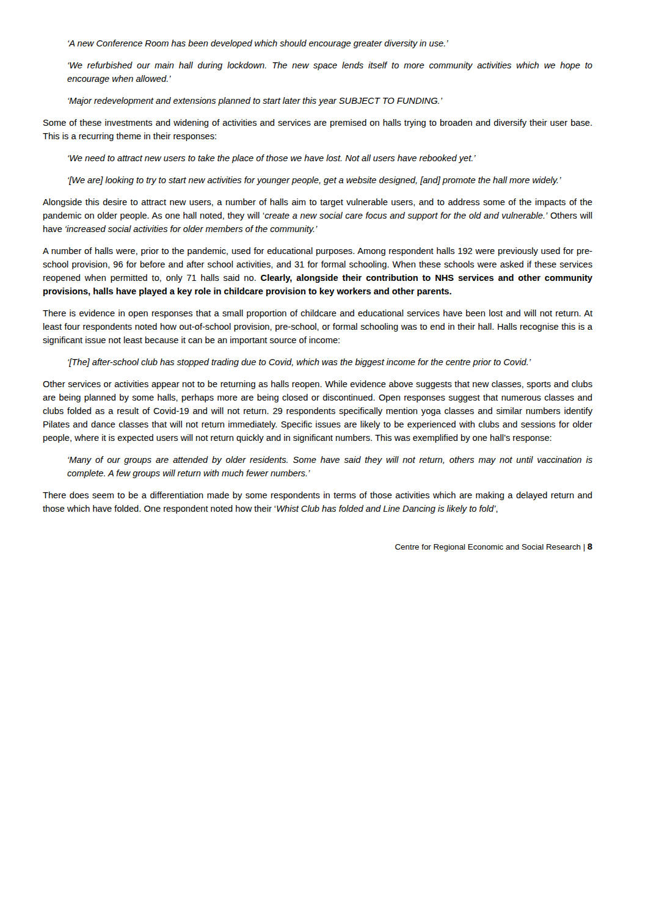‘A new Conference Room has been developed which should encourage greater diversity in use.’
‘We refurbished our main hall during lockdown. The new space lends itself to more community activities which we hope to encourage when allowed.’
‘Major redevelopment and extensions planned to start later this year SUBJECT TO FUNDING.’
Some of these investments and widening of activities and services are premised on halls trying to broaden and diversify their user base. This is a recurring theme in their responses:
‘We need to attract new users to take the place of those we have lost. Not all users have rebooked yet.’
‘[We are] looking to try to start new activities for younger people, get a website designed, [and] promote the hall more widely.’
Alongside this desire to attract new users, a number of halls aim to target vulnerable users, and to address some of the impacts of the pandemic on older people. As one hall noted, they will ‘create a new social care focus and support for the old and vulnerable.’ Others will have ‘increased social activities for older members of the community.’
A number of halls were, prior to the pandemic, used for educational purposes. Among respondent halls 192 were previously used for pre-school provision, 96 for before and after school activities, and 31 for formal schooling. When these schools were asked if these services reopened when permitted to, only 71 halls said no. Clearly, alongside their contribution to NHS services and other community provisions, halls have played a key role in childcare provision to key workers and other parents.
There is evidence in open responses that a small proportion of childcare and educational services have been lost and will not return. At least four respondents noted how out-of-school provision, pre-school, or formal schooling was to end in their hall. Halls recognise this is a significant issue not least because it can be an important source of income:
‘[The] after-school club has stopped trading due to Covid, which was the biggest income for the centre prior to Covid.’
Other services or activities appear not to be returning as halls reopen. While evidence above suggests that new classes, sports and clubs are being planned by some halls, perhaps more are being closed or discontinued. Open responses suggest that numerous classes and clubs folded as a result of Covid-19 and will not return. 29 respondents specifically mention yoga classes and similar numbers identify Pilates and dance classes that will not return immediately. Specific issues are likely to be experienced with clubs and sessions for older people, where it is expected users will not return quickly and in significant numbers. This was exemplified by one hall’s response:
‘Many of our groups are attended by older residents. Some have said they will not return, others may not until vaccination is complete. A few groups will return with much fewer numbers.’
There does seem to be a differentiation made by some respondents in terms of those activities which are making a delayed return and those which have folded. One respondent noted how their ‘Whist Club has folded and Line Dancing is likely to fold’,
Centre for Regional Economic and Social Research | 8